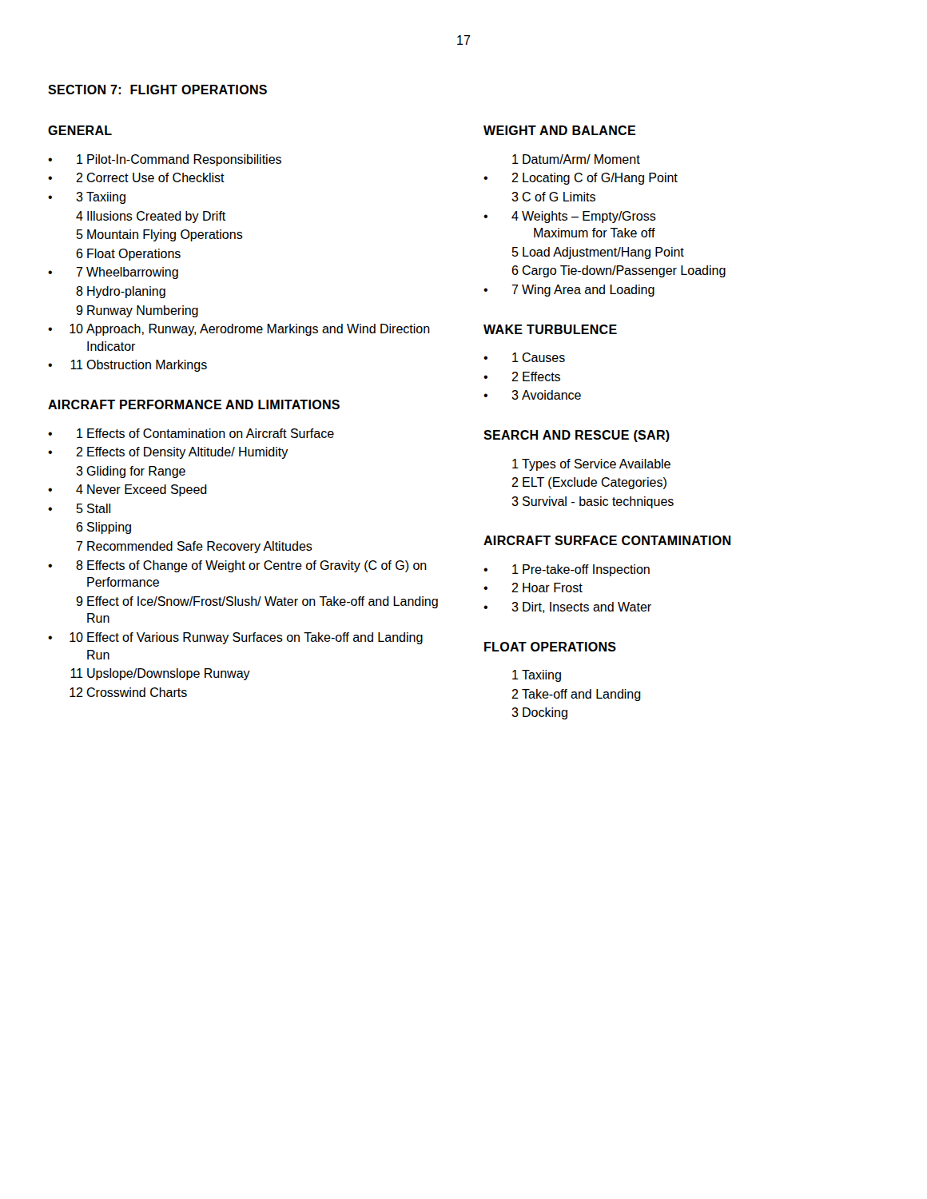17
SECTION 7: FLIGHT OPERATIONS
GENERAL
1 Pilot-In-Command Responsibilities
2 Correct Use of Checklist
3 Taxiing
4 Illusions Created by Drift
5 Mountain Flying Operations
6 Float Operations
7 Wheelbarrowing
8 Hydro-planing
9 Runway Numbering
10 Approach, Runway, Aerodrome Markings and Wind Direction Indicator
11 Obstruction Markings
AIRCRAFT PERFORMANCE AND LIMITATIONS
1 Effects of Contamination on Aircraft Surface
2 Effects of Density Altitude/ Humidity
3 Gliding for Range
4 Never Exceed Speed
5 Stall
6 Slipping
7 Recommended Safe Recovery Altitudes
8 Effects of Change of Weight or Centre of Gravity (C of G) on Performance
9 Effect of Ice/Snow/Frost/Slush/ Water on Take-off and Landing Run
10 Effect of Various Runway Surfaces on Take-off and Landing Run
11 Upslope/Downslope Runway
12 Crosswind Charts
WEIGHT AND BALANCE
1 Datum/Arm/ Moment
2 Locating C of G/Hang Point
3 C of G Limits
4 Weights – Empty/GrossMaximum for Take off
5 Load Adjustment/Hang Point
6 Cargo Tie-down/Passenger Loading
7 Wing Area and Loading
WAKE TURBULENCE
1 Causes
2 Effects
3 Avoidance
SEARCH AND RESCUE (SAR)
1 Types of Service Available
2 ELT (Exclude Categories)
3 Survival - basic techniques
AIRCRAFT SURFACE CONTAMINATION
1 Pre-take-off Inspection
2 Hoar Frost
3 Dirt, Insects and Water
FLOAT OPERATIONS
1 Taxiing
2 Take-off and Landing
3 Docking